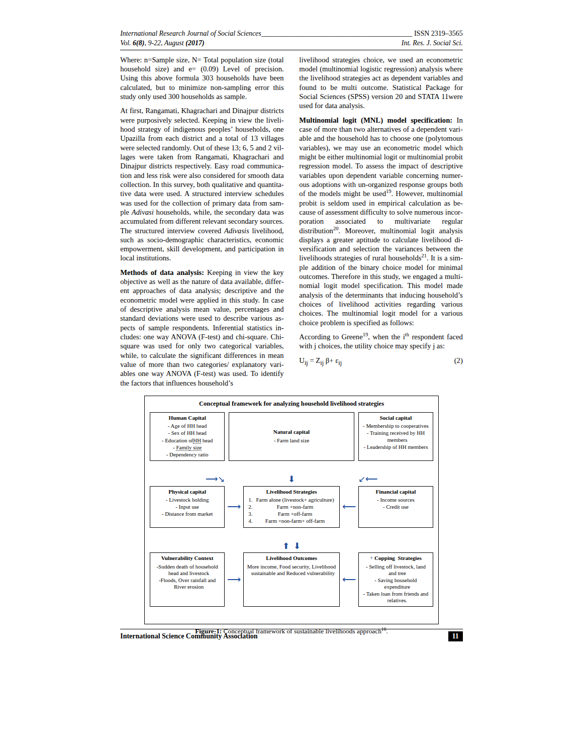International Research Journal of Social Sciences_______________________________________________________
ISSN 2319–3565
Vol. 6(8), 9-22, August (2017)
Int. Res. J. Social Sci.
Where: n=Sample size, N= Total population size (total household size) and e= (0.09) Level of precision. Using this above formula 303 households have been calculated, but to minimize non-sampling error this study only used 300 households as sample.
At first, Rangamati, Khagrachari and Dinajpur districts were purposively selected. Keeping in view the livelihood strategy of indigenous peoples’ households, one Upazilla from each district and a total of 13 villages were selected randomly. Out of these 13; 6, 5 and 2 villages were taken from Rangamati, Khagrachari and Dinajpur districts respectively. Easy road communication and less risk were also considered for smooth data collection. In this survey, both qualitative and quantitative data were used. A structured interview schedules was used for the collection of primary data from sample Adivasi households, while, the secondary data was accumulated from different relevant secondary sources. The structured interview covered Adivasis livelihood, such as socio-demographic characteristics, economic empowerment, skill development, and participation in local institutions.
Methods of data analysis: Keeping in view the key objective as well as the nature of data available, different approaches of data analysis; descriptive and the econometric model were applied in this study. In case of descriptive analysis mean value, percentages and standard deviations were used to describe various aspects of sample respondents. Inferential statistics includes: one way ANOVA (F-test) and chi-square. Chi-square was used for only two categorical variables, while, to calculate the significant differences in mean value of more than two categories/ explanatory variables one way ANOVA (F-test) was used. To identify the factors that influences household’s
livelihood strategies choice, we used an econometric model (multinomial logistic regression) analysis where the livelihood strategies act as dependent variables and found to be multi outcome. Statistical Package for Social Sciences (SPSS) version 20 and STATA 11were used for data analysis.
Multinomial logit (MNL) model specification: In case of more than two alternatives of a dependent variable and the household has to choose one (polytomous variables), we may use an econometric model which might be either multinomial logit or multinomial probit regression model. To assess the impact of descriptive variables upon dependent variable concerning numerous adoptions with un-organized response groups both of the models might be used19. However, multinomial probit is seldom used in empirical calculation as because of assessment difficulty to solve numerous incorporation associated to multivariate regular distribution20. Moreover, multinomial logit analysis displays a greater aptitude to calculate livelihood diversification and selection the variances between the livelihoods strategies of rural households21. It is a simple addition of the binary choice model for minimal outcomes. Therefore in this study, we engaged a multinomial logit model specification. This model made analysis of the determinants that inducing household’s choices of livelihood activities regarding various choices. The multinomial logit model for a various choice problem is specified as follows:
According to Greene19, when the ith respondent faced with j choices, the utility choice may specify j as:
Uij = Zij β+ εij (2)
Conceptual framework for analyzing household livelihood strategies
Human Capital
- Age of HH head
- Sex of HH head
- Education ofHH head
- Family size
- Dependency ratio
Natural capital
- Farm land size
Social capital
- Membership to cooperatives
- Training received by HH members
- Leadership of HH members
⟶↘
⬇
↙⟵
Physical capital
- Livestock holding
- Input use
- Distance from market
⟶
Livelihood Strategies
Farm alone (livestock+ agriculture)
Farm +non-farm
Farm +off-farm
Farm +non-farm+ off-farm
⟵
Financial capital
- Income sources
- Credit use
⬆ ⬇
Vulnerability Context
-Sudden death of household head and livestock
-Floods, Over rainfall and River erosion
⟶
Livelihood Outcomes
More income, Food security, Livelihood sustainable and Reduced vulnerability
⟵
+ Copping Strategies
- Selling off livestock, land and tree
- Saving household expenditure
- Taken loan from friends and relatives.
Figure-1: Conceptual framework of sustainable livelihoods approach16.
International Science Community Association
11